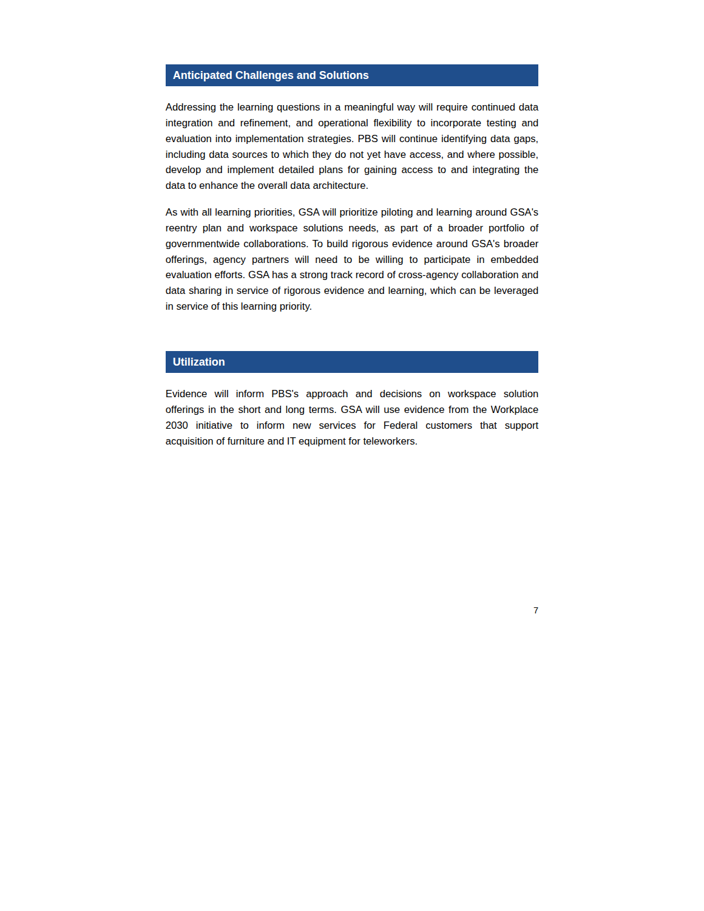Anticipated Challenges and Solutions
Addressing the learning questions in a meaningful way will require continued data integration and refinement, and operational flexibility to incorporate testing and evaluation into implementation strategies. PBS will continue identifying data gaps, including data sources to which they do not yet have access, and where possible, develop and implement detailed plans for gaining access to and integrating the data to enhance the overall data architecture.
As with all learning priorities, GSA will prioritize piloting and learning around GSA's reentry plan and workspace solutions needs, as part of a broader portfolio of governmentwide collaborations. To build rigorous evidence around GSA's broader offerings, agency partners will need to be willing to participate in embedded evaluation efforts. GSA has a strong track record of cross-agency collaboration and data sharing in service of rigorous evidence and learning, which can be leveraged in service of this learning priority.
Utilization
Evidence will inform PBS's approach and decisions on workspace solution offerings in the short and long terms. GSA will use evidence from the Workplace 2030 initiative to inform new services for Federal customers that support acquisition of furniture and IT equipment for teleworkers.
7